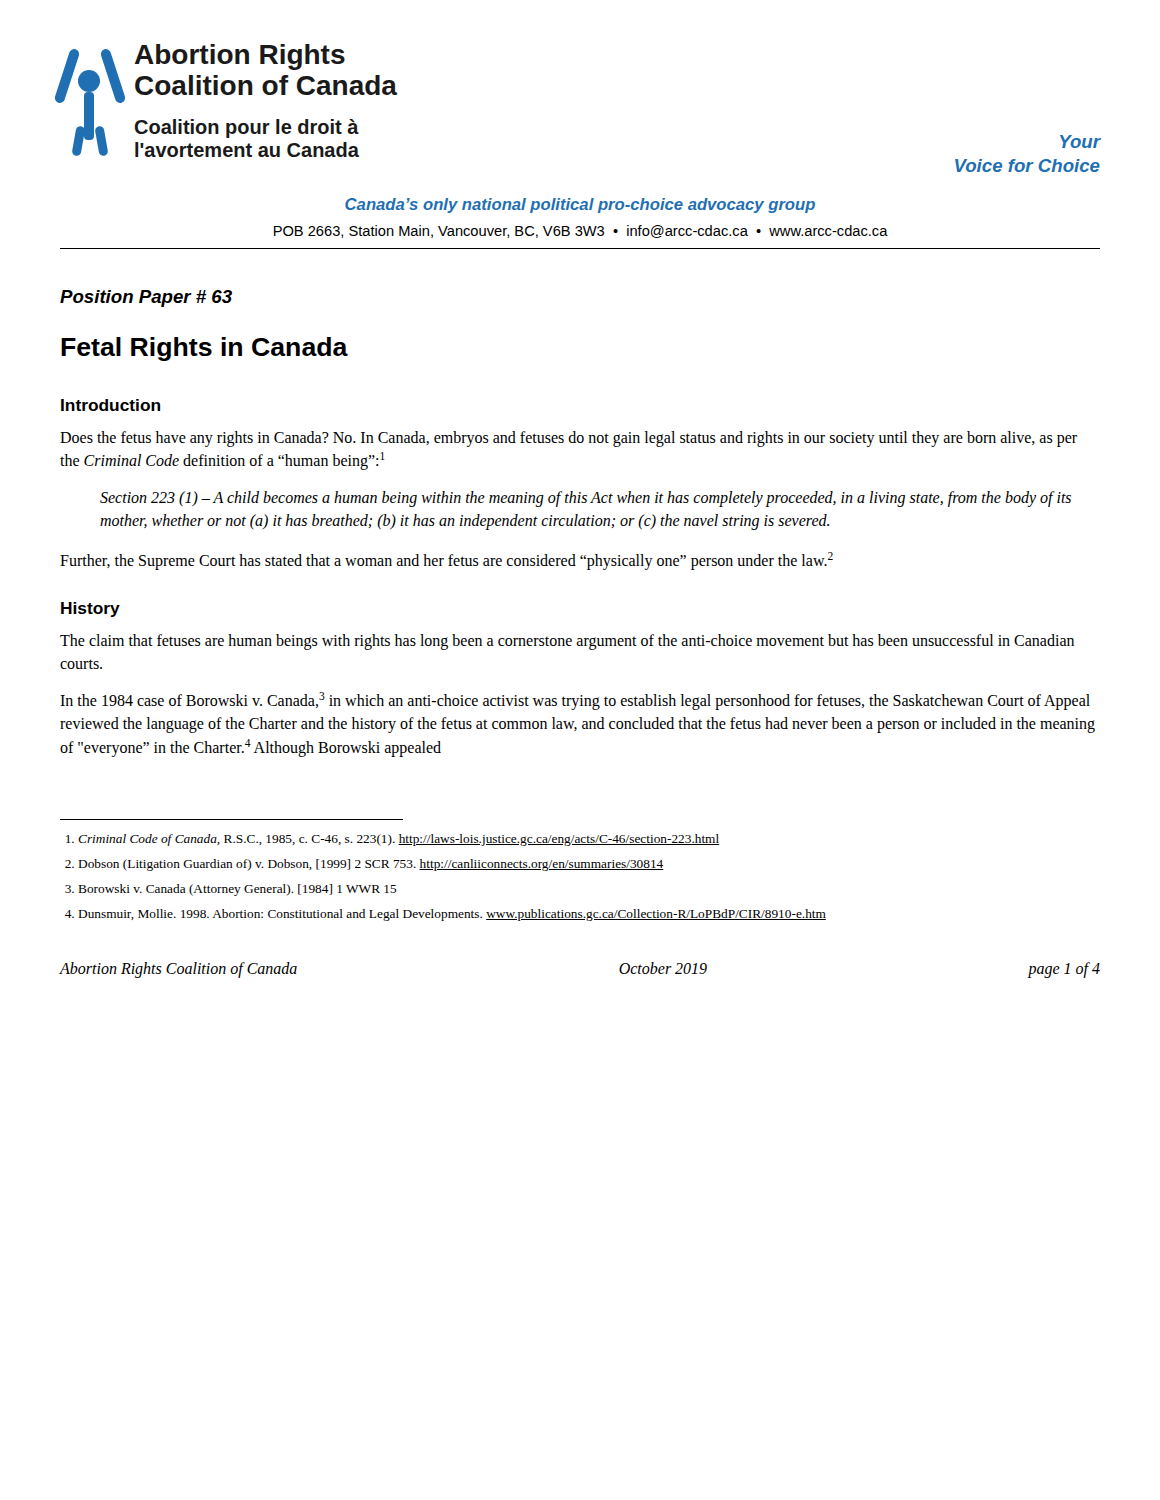Abortion Rights
Coalition of Canada
Coalition pour le droit à
l'avortement au Canada
Your
Voice for Choice
Canada’s only national political pro-choice advocacy group
POB 2663, Station Main, Vancouver, BC, V6B 3W3 • info@arcc-cdac.ca • www.arcc-cdac.ca
Position Paper # 63
Fetal Rights in Canada
Introduction
Does the fetus have any rights in Canada? No. In Canada, embryos and fetuses do not gain legal status and rights in our society until they are born alive, as per the Criminal Code definition of a “human being”:1
Section 223 (1) – A child becomes a human being within the meaning of this Act when it has completely proceeded, in a living state, from the body of its mother, whether or not (a) it has breathed; (b) it has an independent circulation; or (c) the navel string is severed.
Further, the Supreme Court has stated that a woman and her fetus are considered “physically one” person under the law.2
History
The claim that fetuses are human beings with rights has long been a cornerstone argument of the anti-choice movement but has been unsuccessful in Canadian courts.
In the 1984 case of Borowski v. Canada,3 in which an anti-choice activist was trying to establish legal personhood for fetuses, the Saskatchewan Court of Appeal reviewed the language of the Charter and the history of the fetus at common law, and concluded that the fetus had never been a person or included in the meaning of "everyone” in the Charter.4 Although Borowski appealed
Criminal Code of Canada, R.S.C., 1985, c. C-46, s. 223(1). http://laws-lois.justice.gc.ca/eng/acts/C-46/section-223.html
Dobson (Litigation Guardian of) v. Dobson, [1999] 2 SCR 753. http://canliiconnects.org/en/summaries/30814
Borowski v. Canada (Attorney General). [1984] 1 WWR 15
Dunsmuir, Mollie. 1998. Abortion: Constitutional and Legal Developments. www.publications.gc.ca/Collection-R/LoPBdP/CIR/8910-e.htm
Abortion Rights Coalition of Canada October 2019 page 1 of 4